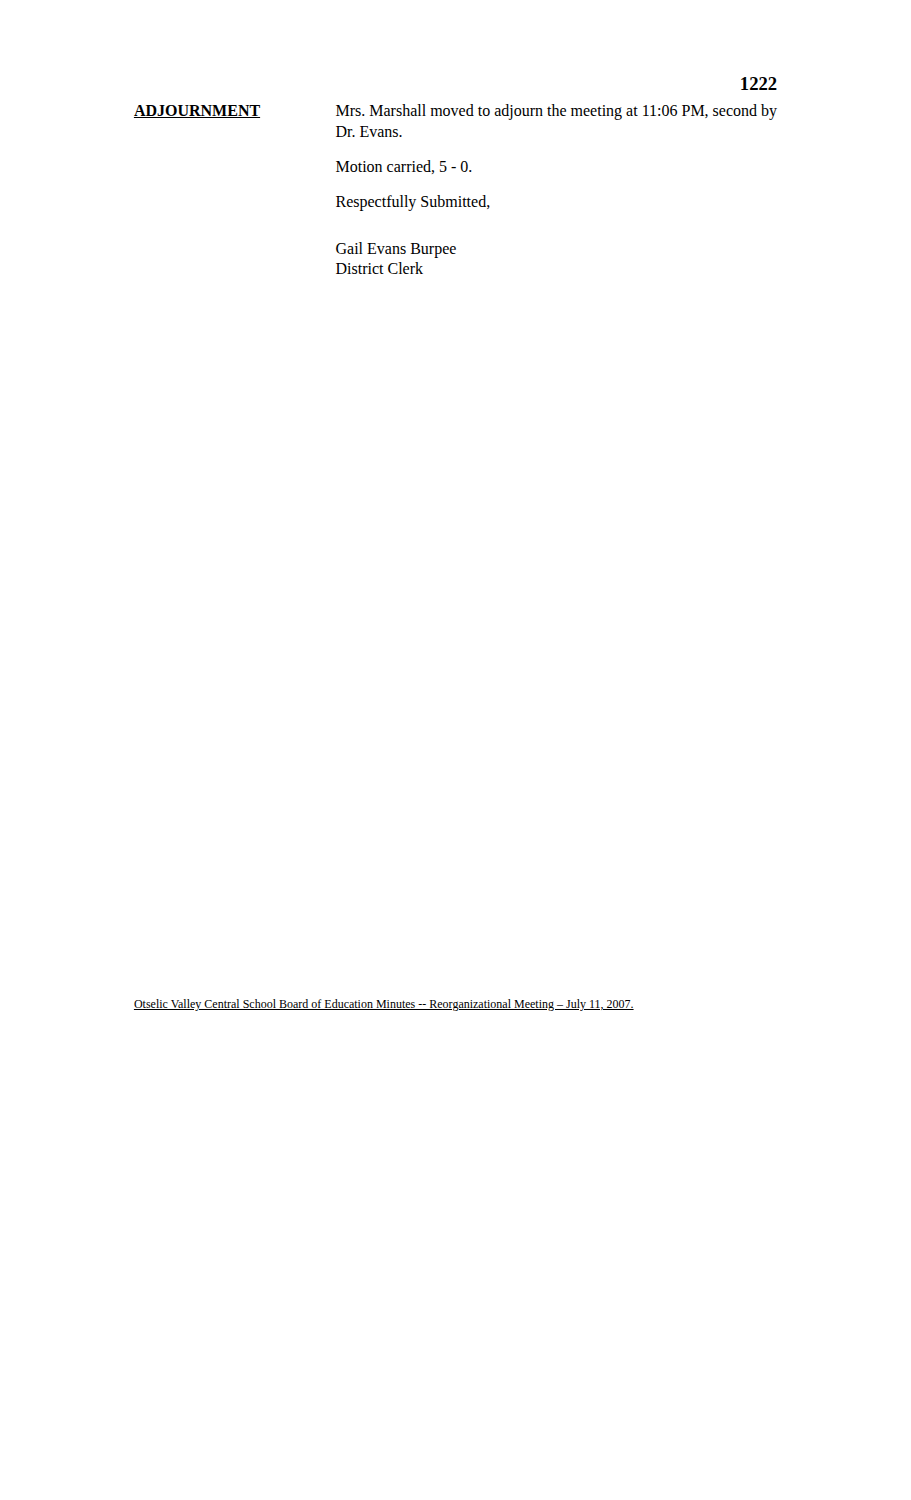1222
Adjournment
Mrs. Marshall moved to adjourn the meeting at 11:06 PM, second by Dr. Evans.
Motion carried, 5 - 0.
Respectfully Submitted,
Gail Evans Burpee
District Clerk
Otselic Valley Central School Board of Education Minutes -- Reorganizational Meeting – July 11, 2007.